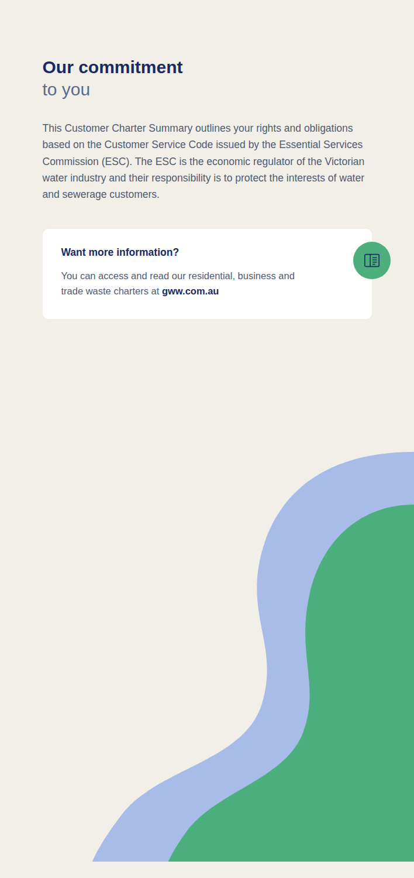Our commitment to you
This Customer Charter Summary outlines your rights and obligations based on the Customer Service Code issued by the Essential Services Commission (ESC). The ESC is the economic regulator of the Victorian water industry and their responsibility is to protect the interests of water and sewerage customers.
Want more information?
You can access and read our residential, business and trade waste charters at gww.com.au